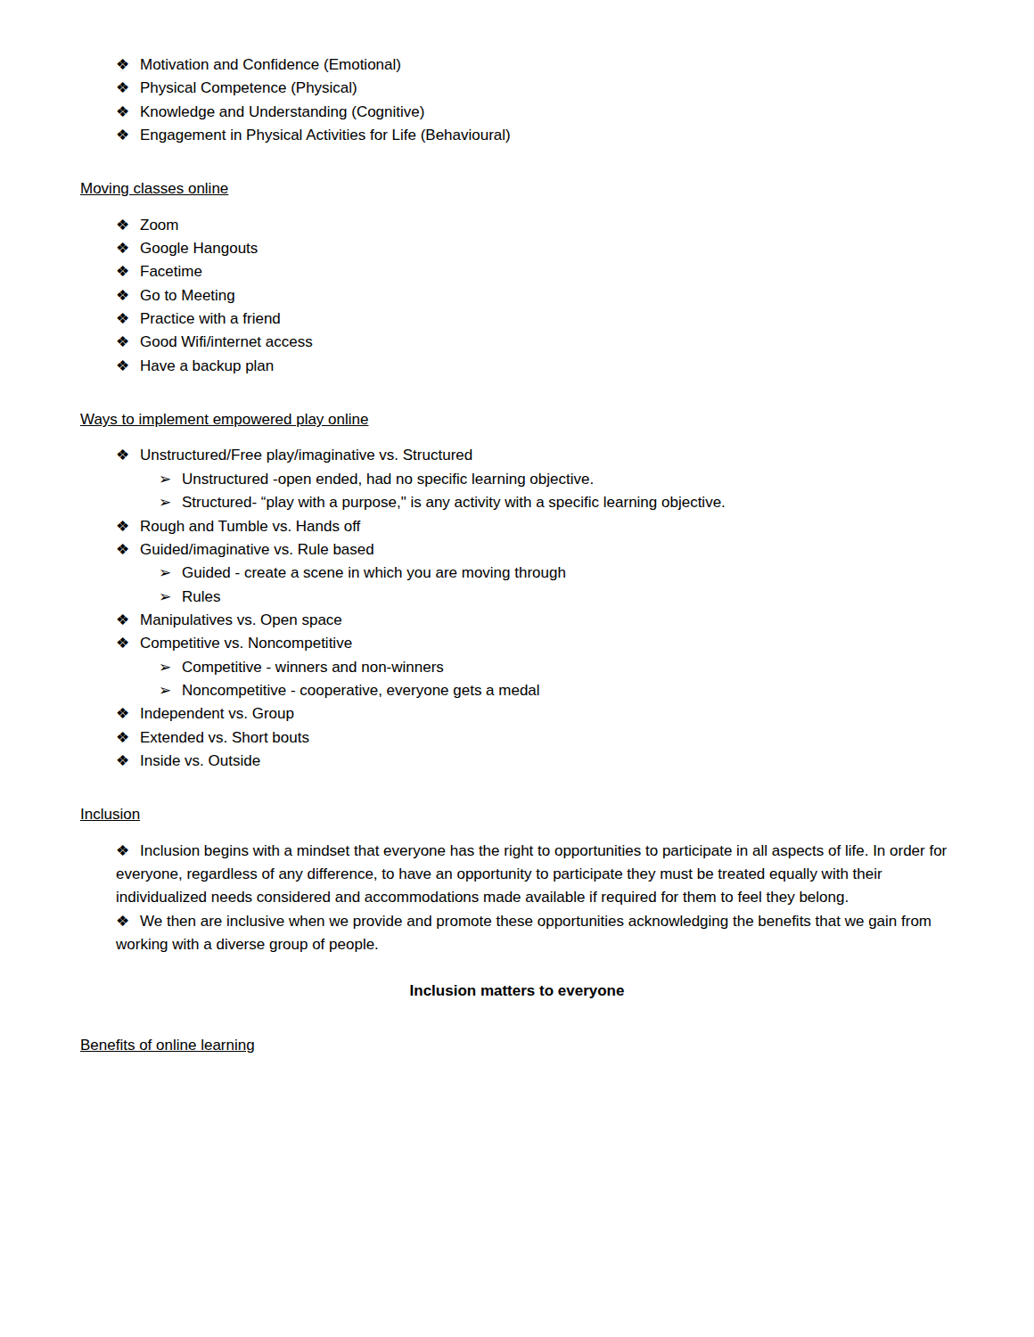Motivation and Confidence (Emotional)
Physical Competence (Physical)
Knowledge and Understanding (Cognitive)
Engagement in Physical Activities for Life (Behavioural)
Moving classes online
Zoom
Google Hangouts
Facetime
Go to Meeting
Practice with a friend
Good Wifi/internet access
Have a backup plan
Ways to implement empowered play online
Unstructured/Free play/imaginative vs. Structured
Unstructured -open ended, had no specific learning objective.
Structured- “play with a purpose," is any activity with a specific learning objective.
Rough and Tumble vs. Hands off
Guided/imaginative vs. Rule based
Guided - create a scene in which you are moving through
Rules
Manipulatives vs. Open space
Competitive vs. Noncompetitive
Competitive - winners and non-winners
Noncompetitive - cooperative, everyone gets a medal
Independent vs. Group
Extended vs. Short bouts
Inside vs. Outside
Inclusion
Inclusion begins with a mindset that everyone has the right to opportunities to participate in all aspects of life. In order for everyone, regardless of any difference, to have an opportunity to participate they must be treated equally with their individualized needs considered and accommodations made available if required for them to feel they belong.
We then are inclusive when we provide and promote these opportunities acknowledging the benefits that we gain from working with a diverse group of people.
Inclusion matters to everyone
Benefits of online learning